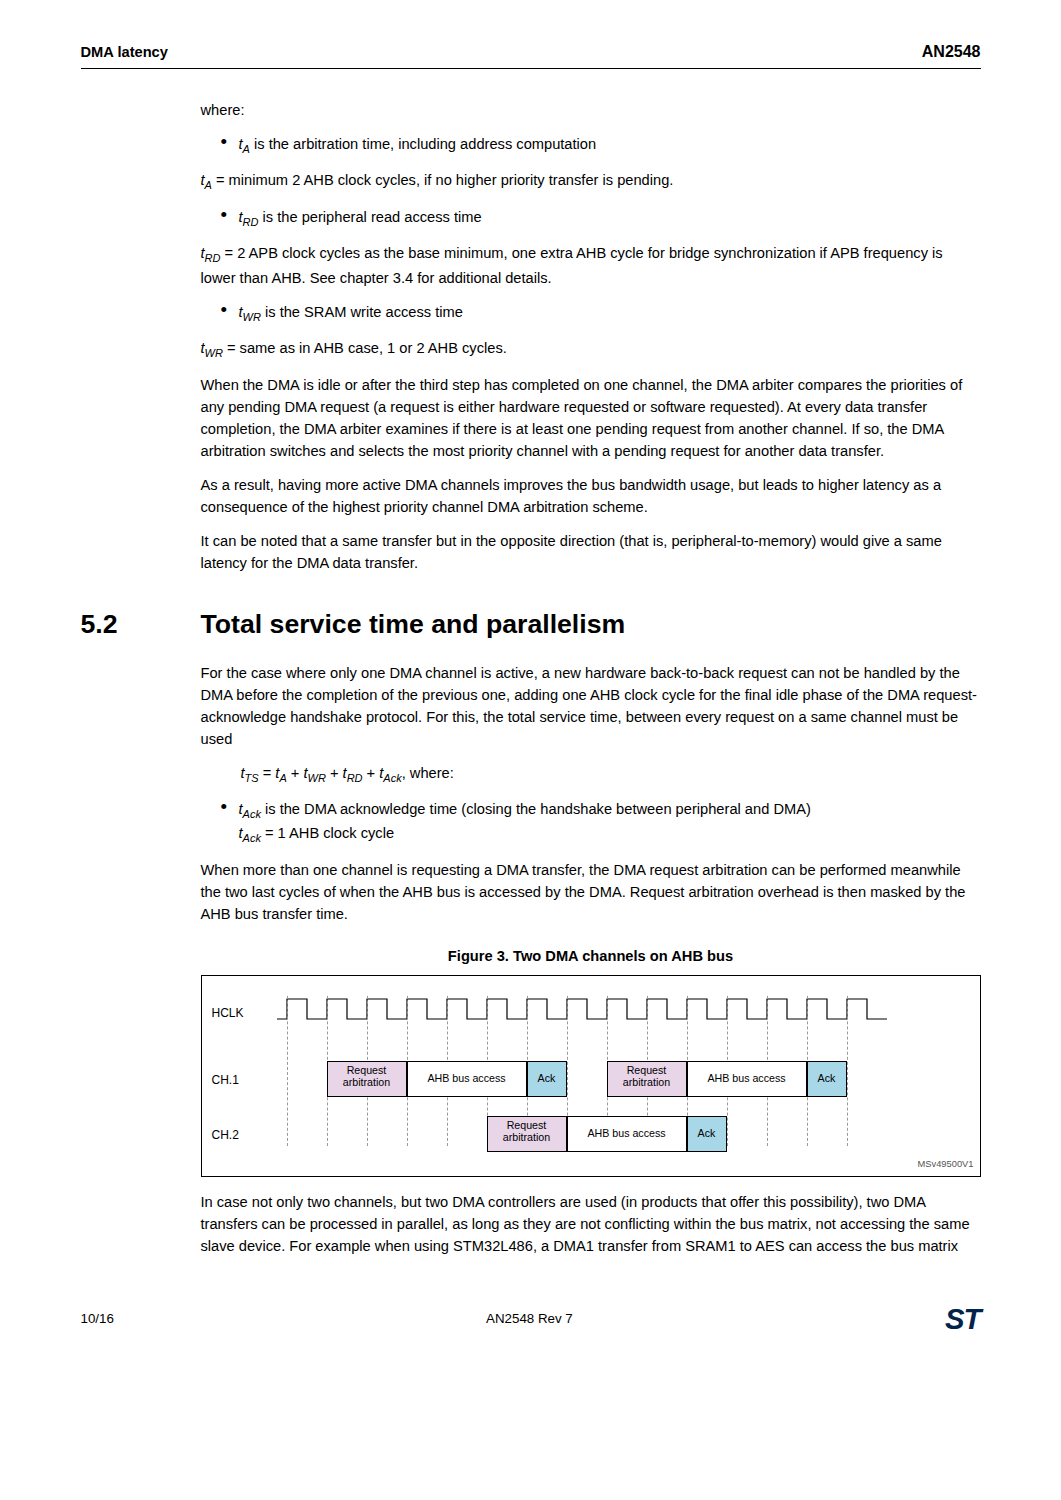DMA latency
AN2548
where:
tA is the arbitration time, including address computation
tA = minimum 2 AHB clock cycles, if no higher priority transfer is pending.
tRD is the peripheral read access time
tRD = 2 APB clock cycles as the base minimum, one extra AHB cycle for bridge synchronization if APB frequency is lower than AHB. See chapter 3.4 for additional details.
tWR is the SRAM write access time
tWR = same as in AHB case, 1 or 2 AHB cycles.
When the DMA is idle or after the third step has completed on one channel, the DMA arbiter compares the priorities of any pending DMA request (a request is either hardware requested or software requested). At every data transfer completion, the DMA arbiter examines if there is at least one pending request from another channel. If so, the DMA arbitration switches and selects the most priority channel with a pending request for another data transfer.
As a result, having more active DMA channels improves the bus bandwidth usage, but leads to higher latency as a consequence of the highest priority channel DMA arbitration scheme.
It can be noted that a same transfer but in the opposite direction (that is, peripheral-to-memory) would give a same latency for the DMA data transfer.
5.2 Total service time and parallelism
For the case where only one DMA channel is active, a new hardware back-to-back request can not be handled by the DMA before the completion of the previous one, adding one AHB clock cycle for the final idle phase of the DMA request-acknowledge handshake protocol. For this, the total service time, between every request on a same channel must be used
tTS = tA + tWR + tRD + tAck, where:
tAck is the DMA acknowledge time (closing the handshake between peripheral and DMA)
tAck = 1 AHB clock cycle
When more than one channel is requesting a DMA transfer, the DMA request arbitration can be performed meanwhile the two last cycles of when the AHB bus is accessed by the DMA. Request arbitration overhead is then masked by the AHB bus transfer time.
Figure 3. Two DMA channels on AHB bus
HCLK
CH.1
CH.2
Request
arbitration
AHB bus access
Ack
Request
arbitration
AHB bus access
Ack
Request
arbitration
AHB bus access
Ack
MSv49500V1
In case not only two channels, but two DMA controllers are used (in products that offer this possibility), two DMA transfers can be processed in parallel, as long as they are not conflicting within the bus matrix, not accessing the same slave device. For example when using STM32L486, a DMA1 transfer from SRAM1 to AES can access the bus matrix
10/16
AN2548 Rev 7
ST